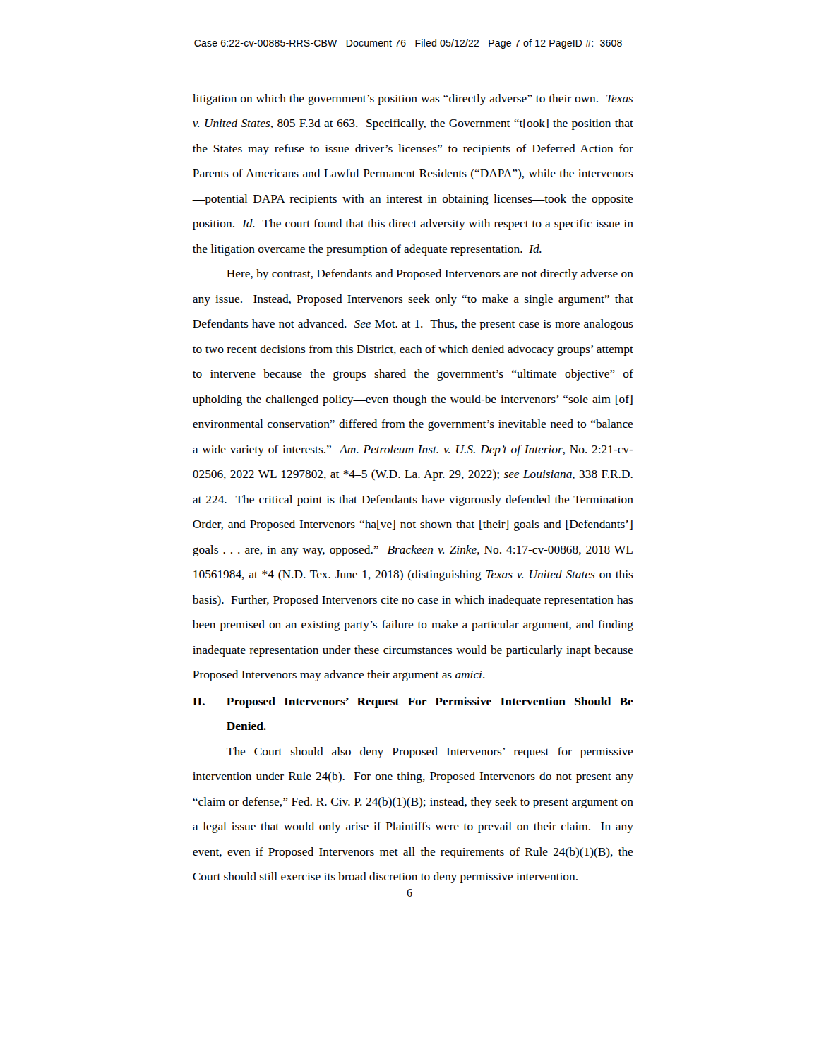Case 6:22-cv-00885-RRS-CBW Document 76 Filed 05/12/22 Page 7 of 12 PageID #: 3608
litigation on which the government’s position was “directly adverse” to their own. Texas v. United States, 805 F.3d at 663. Specifically, the Government “t[ook] the position that the States may refuse to issue driver’s licenses” to recipients of Deferred Action for Parents of Americans and Lawful Permanent Residents (“DAPA”), while the intervenors—potential DAPA recipients with an interest in obtaining licenses—took the opposite position. Id. The court found that this direct adversity with respect to a specific issue in the litigation overcame the presumption of adequate representation. Id.
Here, by contrast, Defendants and Proposed Intervenors are not directly adverse on any issue. Instead, Proposed Intervenors seek only “to make a single argument” that Defendants have not advanced. See Mot. at 1. Thus, the present case is more analogous to two recent decisions from this District, each of which denied advocacy groups’ attempt to intervene because the groups shared the government’s “ultimate objective” of upholding the challenged policy—even though the would-be intervenors’ “sole aim [of] environmental conservation” differed from the government’s inevitable need to “balance a wide variety of interests.” Am. Petroleum Inst. v. U.S. Dep’t of Interior, No. 2:21-cv-02506, 2022 WL 1297802, at *4–5 (W.D. La. Apr. 29, 2022); see Louisiana, 338 F.R.D. at 224. The critical point is that Defendants have vigorously defended the Termination Order, and Proposed Intervenors “ha[ve] not shown that [their] goals and [Defendants’] goals . . . are, in any way, opposed.” Brackeen v. Zinke, No. 4:17-cv-00868, 2018 WL 10561984, at *4 (N.D. Tex. June 1, 2018) (distinguishing Texas v. United States on this basis). Further, Proposed Intervenors cite no case in which inadequate representation has been premised on an existing party’s failure to make a particular argument, and finding inadequate representation under these circumstances would be particularly inapt because Proposed Intervenors may advance their argument as amici.
II.
Proposed Intervenors’ Request For Permissive Intervention Should Be Denied.
The Court should also deny Proposed Intervenors’ request for permissive intervention under Rule 24(b). For one thing, Proposed Intervenors do not present any “claim or defense,” Fed. R. Civ. P. 24(b)(1)(B); instead, they seek to present argument on a legal issue that would only arise if Plaintiffs were to prevail on their claim. In any event, even if Proposed Intervenors met all the requirements of Rule 24(b)(1)(B), the Court should still exercise its broad discretion to deny permissive intervention.
6